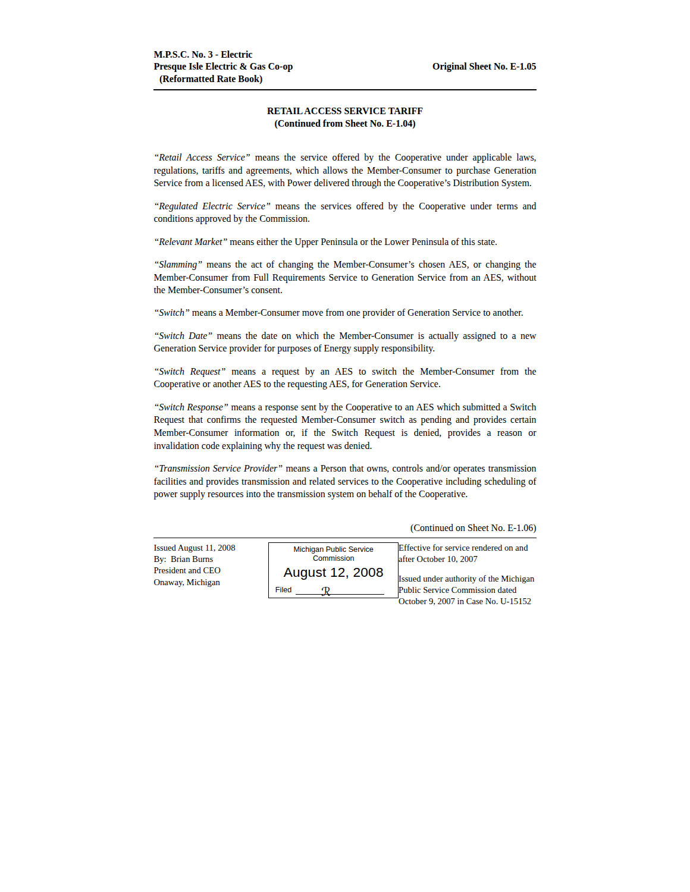M.P.S.C. No. 3 - Electric
Presque Isle Electric & Gas Co-op
(Reformatted Rate Book)
Original Sheet No. E-1.05
RETAIL ACCESS SERVICE TARIFF
(Continued from Sheet No. E-1.04)
“Retail Access Service” means the service offered by the Cooperative under applicable laws, regulations, tariffs and agreements, which allows the Member-Consumer to purchase Generation Service from a licensed AES, with Power delivered through the Cooperative’s Distribution System.
“Regulated Electric Service” means the services offered by the Cooperative under terms and conditions approved by the Commission.
“Relevant Market” means either the Upper Peninsula or the Lower Peninsula of this state.
“Slamming” means the act of changing the Member-Consumer’s chosen AES, or changing the Member-Consumer from Full Requirements Service to Generation Service from an AES, without the Member-Consumer’s consent.
“Switch” means a Member-Consumer move from one provider of Generation Service to another.
“Switch Date” means the date on which the Member-Consumer is actually assigned to a new Generation Service provider for purposes of Energy supply responsibility.
“Switch Request” means a request by an AES to switch the Member-Consumer from the Cooperative or another AES to the requesting AES, for Generation Service.
“Switch Response” means a response sent by the Cooperative to an AES which submitted a Switch Request that confirms the requested Member-Consumer switch as pending and provides certain Member-Consumer information or, if the Switch Request is denied, provides a reason or invalidation code explaining why the request was denied.
“Transmission Service Provider” means a Person that owns, controls and/or operates transmission facilities and provides transmission and related services to the Cooperative including scheduling of power supply resources into the transmission system on behalf of the Cooperative.
(Continued on Sheet No. E-1.06)
Issued August 11, 2008
By: Brian Burns
President and CEO
Onaway, Michigan
Michigan Public Service
Commission
August 12, 2008
Filed ℛ
Effective for service rendered on and after October 10, 2007
Issued under authority of the Michigan Public Service Commission dated October 9, 2007 in Case No. U-15152